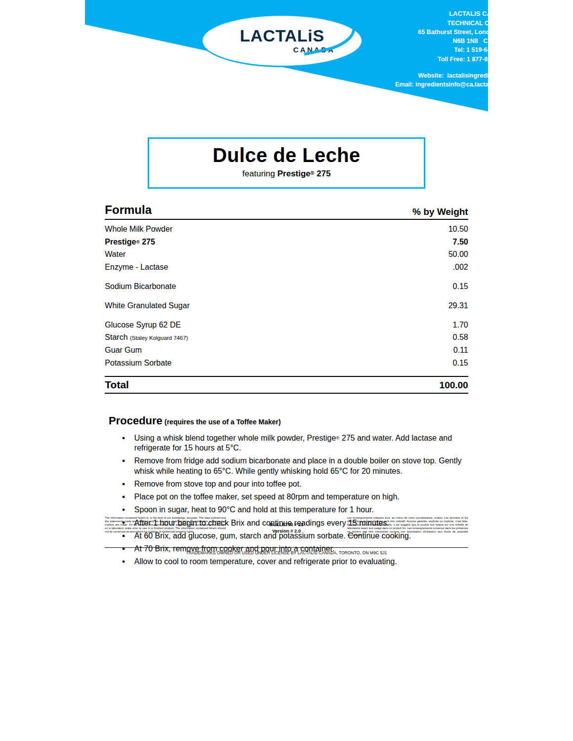LACTALi S
CANADA
LACTALIS CANADA
TECHNICAL CENTRE
65 Bathurst Street, London, ON
N6B 1N8 CANADA
Tel: 1 519-640-7022
Toll Free: 1 877-891-0811
Website: lactalisingredients.ca
Email: ingredientsinfo@ca.lactalis.com
Dulce de Leche
featuring Prestige® 275
Formula
% by Weight
| Whole Milk Powder | 10.50 |
| Prestige ® 275 | 7.50 |
| Water | 50.00 |
| Enzyme - Lactase | .002 |
| Sodium Bicarbonate | 0.15 |
| White Granulated Sugar | 29.31 |
| Glucose Syrup 62 DE | 1.70 |
| Starch (Staley Kolguard 7467) | 0.58 |
| Guar Gum | 0.11 |
| Potassium Sorbate | 0.15 |
| Total | 100.00 |
Procedure
(requires the use of a Toffee Maker)
Using a whisk blend together whole milk powder, Prestige® 275 and water. Add lactase and refrigerate for 15 hours at 5°C.
Remove from fridge add sodium bicarbonate and place in a double boiler on stove top. Gently whisk while heating to 65°C. While gently whisking hold 65°C for 20 minutes.
Remove from stove top and pour into toffee pot.
Place pot on the toffee maker, set speed at 80rpm and temperature on high.
Spoon in sugar, heat to 90°C and hold at this temperature for 1 hour.
After 1 hour begin to check Brix and continue readings every 15 minutes.
At 60 Brix, add glucose, gum, starch and potassium sorbate. Continue cooking.
At 70 Brix, remove from cooker and pour into a container.
Allow to cool to room temperature, cover and refrigerate prior to evaluating.
The information contained herein is, to the best of our knowledge, accurate. The data outlined and the statements made are intended only as a source of information. No warranties, expressed or implied, are made. On the basis of this information, it is suggested that you evaluate the product on a laboratory scale prior to use in a finished product. The information contained herein should not be construed as permission for violation of intellectual property rights.
BULLETIN # 13
Version # 2.0
Les renseignements indiqués sont, au mieux de notre connaissance, exacts. Les données et les déclarations ne sont fournies qu'à titre indicatif. Aucune garantie, explicite ou implicite, n'est faite. En fonction de ces renseignements, il est suggéré que le produit soit évalué sur une échelle de laboratoire avant tout usage dans un produit fini. Les renseignements contenus dans les présentes ne doivent pas être interprétés comme une autorisation d'infraction aux droits de propriété intellectuelle.
TRADEMARKS OWNED OR USED UNDER LICENSE BY LACTALIS CANADA, TORONTO, ON M9C 5J1